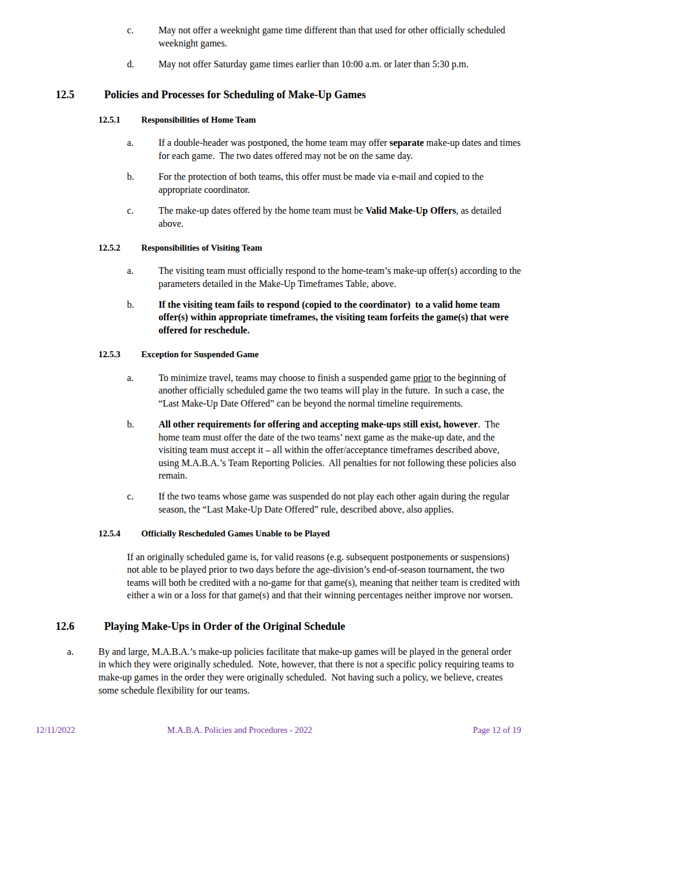c.
May not offer a weeknight game time different than that used for other officially scheduled weeknight games.
d.
May not offer Saturday game times earlier than 10:00 a.m. or later than 5:30 p.m.
12.5 Policies and Processes for Scheduling of Make-Up Games
12.5.1 Responsibilities of Home Team
a.
If a double-header was postponed, the home team may offer separate make-up dates and times for each game. The two dates offered may not be on the same day.
b.
For the protection of both teams, this offer must be made via e-mail and copied to the appropriate coordinator.
c.
The make-up dates offered by the home team must be Valid Make-Up Offers, as detailed above.
12.5.2 Responsibilities of Visiting Team
a.
The visiting team must officially respond to the home-team’s make-up offer(s) according to the parameters detailed in the Make-Up Timeframes Table, above.
b.
If the visiting team fails to respond (copied to the coordinator) to a valid home team offer(s) within appropriate timeframes, the visiting team forfeits the game(s) that were offered for reschedule.
12.5.3 Exception for Suspended Game
a.
To minimize travel, teams may choose to finish a suspended game prior to the beginning of another officially scheduled game the two teams will play in the future. In such a case, the “Last Make-Up Date Offered” can be beyond the normal timeline requirements.
b.
All other requirements for offering and accepting make-ups still exist, however. The home team must offer the date of the two teams’ next game as the make-up date, and the visiting team must accept it – all within the offer/acceptance timeframes described above, using M.A.B.A.’s Team Reporting Policies. All penalties for not following these policies also remain.
c.
If the two teams whose game was suspended do not play each other again during the regular season, the “Last Make-Up Date Offered” rule, described above, also applies.
12.5.4 Officially Rescheduled Games Unable to be Played
If an originally scheduled game is, for valid reasons (e.g. subsequent postponements or suspensions) not able to be played prior to two days before the age-division’s end-of-season tournament, the two teams will both be credited with a no-game for that game(s), meaning that neither team is credited with either a win or a loss for that game(s) and that their winning percentages neither improve nor worsen.
12.6 Playing Make-Ups in Order of the Original Schedule
a.
By and large, M.A.B.A.’s make-up policies facilitate that make-up games will be played in the general order in which they were originally scheduled. Note, however, that there is not a specific policy requiring teams to make-up games in the order they were originally scheduled. Not having such a policy, we believe, creates some schedule flexibility for our teams.
12/11/2022
M.A.B.A. Policies and Procedures - 2022
Page 12 of 19